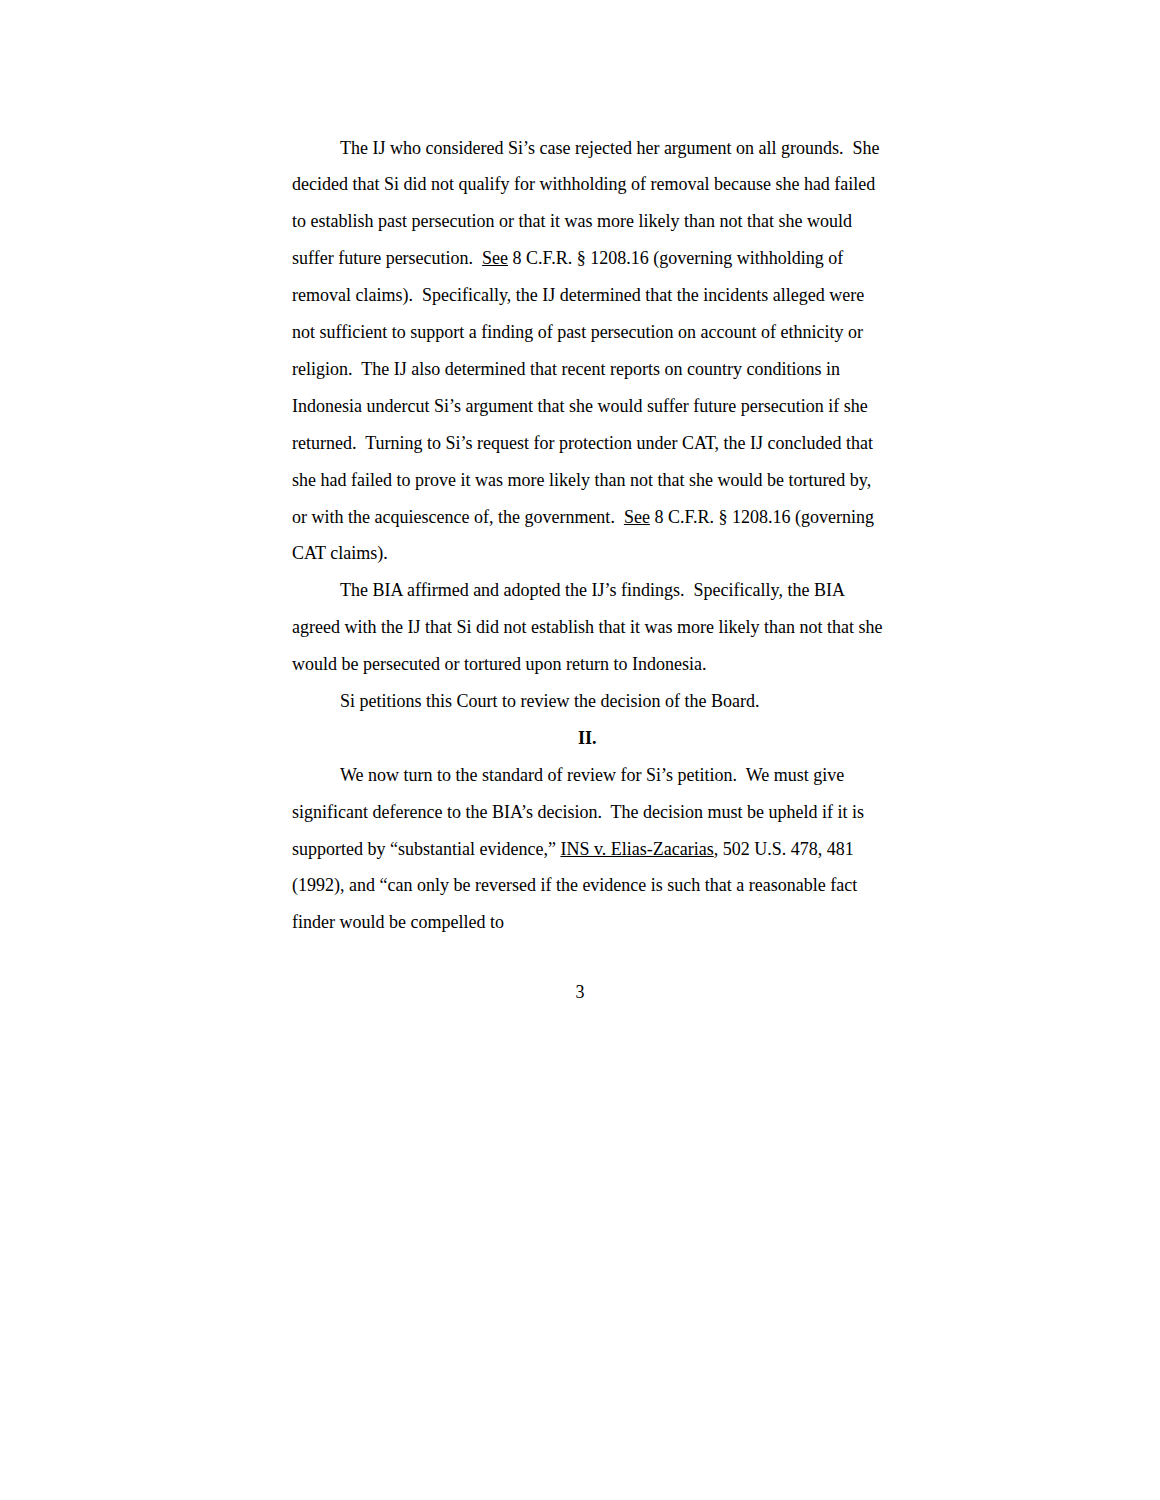The IJ who considered Si’s case rejected her argument on all grounds. She decided that Si did not qualify for withholding of removal because she had failed to establish past persecution or that it was more likely than not that she would suffer future persecution. See 8 C.F.R. § 1208.16 (governing withholding of removal claims). Specifically, the IJ determined that the incidents alleged were not sufficient to support a finding of past persecution on account of ethnicity or religion. The IJ also determined that recent reports on country conditions in Indonesia undercut Si’s argument that she would suffer future persecution if she returned. Turning to Si’s request for protection under CAT, the IJ concluded that she had failed to prove it was more likely than not that she would be tortured by, or with the acquiescence of, the government. See 8 C.F.R. § 1208.16 (governing CAT claims).
The BIA affirmed and adopted the IJ’s findings. Specifically, the BIA agreed with the IJ that Si did not establish that it was more likely than not that she would be persecuted or tortured upon return to Indonesia.
Si petitions this Court to review the decision of the Board.
II.
We now turn to the standard of review for Si’s petition. We must give significant deference to the BIA’s decision. The decision must be upheld if it is supported by “substantial evidence,” INS v. Elias-Zacarias, 502 U.S. 478, 481 (1992), and “can only be reversed if the evidence is such that a reasonable fact finder would be compelled to
3